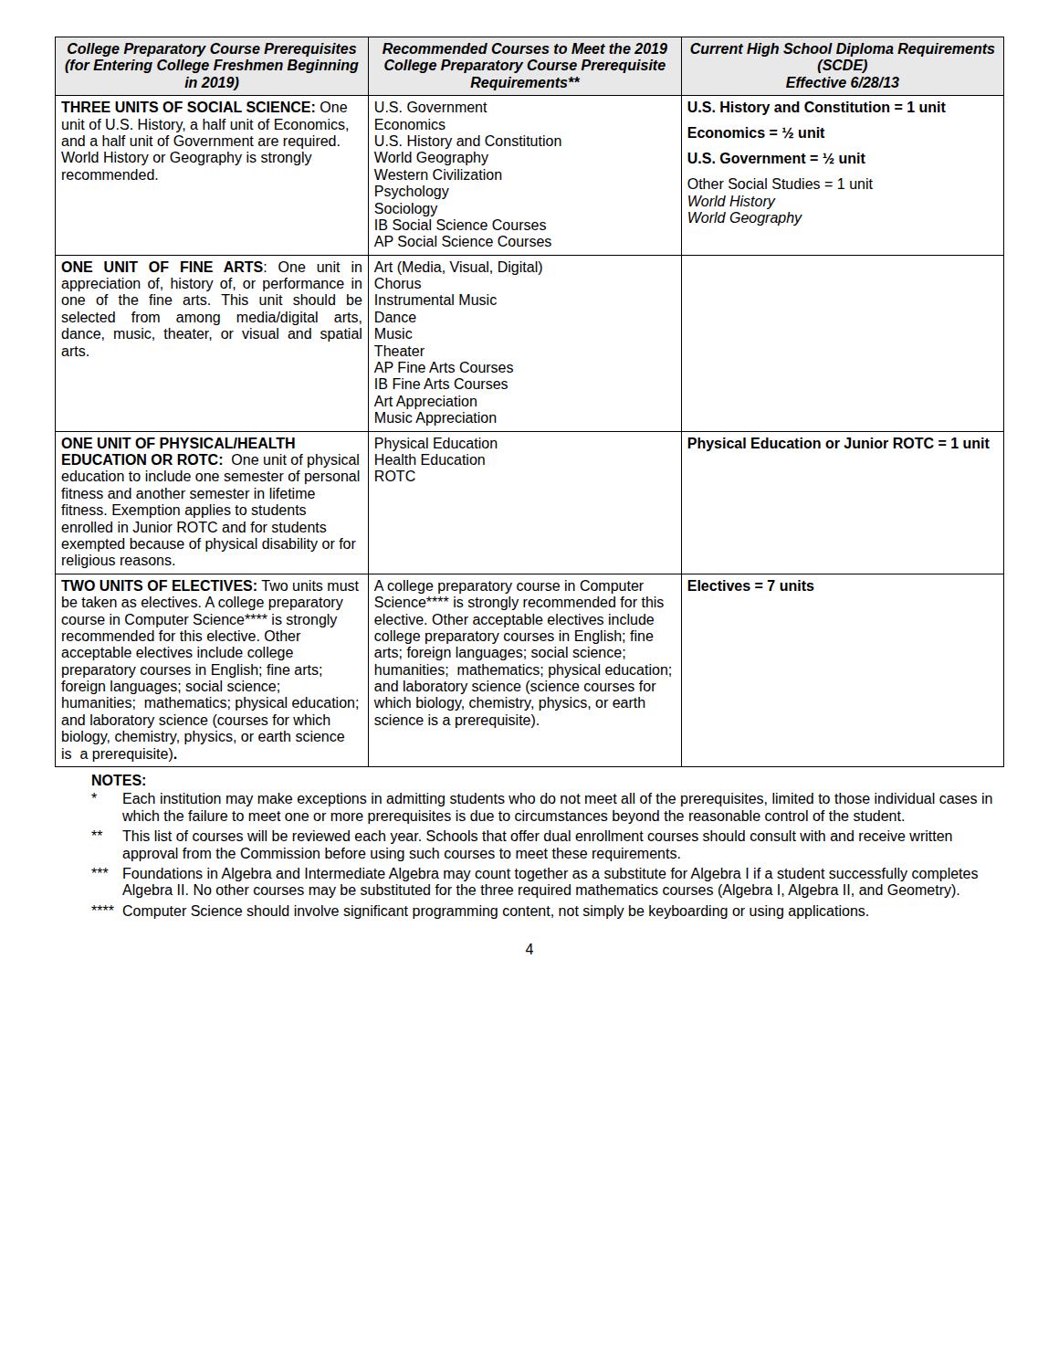| College Preparatory Course Prerequisites (for Entering College Freshmen Beginning in 2019) | Recommended Courses to Meet the 2019 College Preparatory Course Prerequisite Requirements** | Current High School Diploma Requirements (SCDE) Effective 6/28/13 |
| --- | --- | --- |
| THREE UNITS OF SOCIAL SCIENCE: One unit of U.S. History, a half unit of Economics, and a half unit of Government are required. World History or Geography is strongly recommended. | U.S. Government Economics U.S. History and Constitution World Geography Western Civilization Psychology Sociology IB Social Science Courses AP Social Science Courses | U.S. History and Constitution = 1 unit Economics = ½ unit U.S. Government = ½ unit Other Social Studies = 1 unit World History World Geography |
| ONE UNIT OF FINE ARTS : One unit in appreciation of, history of, or performance in one of the fine arts. This unit should be selected from among media/digital arts, dance, music, theater, or visual and spatial arts. | Art (Media, Visual, Digital) Chorus Instrumental Music Dance Music Theater AP Fine Arts Courses IB Fine Arts Courses Art Appreciation Music Appreciation | |
| ONE UNIT OF PHYSICAL/HEALTH EDUCATION OR ROTC: One unit of physical education to include one semester of personal fitness and another semester in lifetime fitness. Exemption applies to students enrolled in Junior ROTC and for students exempted because of physical disability or for religious reasons. | Physical Education Health Education ROTC | Physical Education or Junior ROTC = 1 unit |
| TWO UNITS OF ELECTIVES: Two units must be taken as electives. A college preparatory course in Computer Science**** is strongly recommended for this elective. Other acceptable electives include college preparatory courses in English; fine arts; foreign languages; social science; humanities; mathematics; physical education; and laboratory science (courses for which biology, chemistry, physics, or earth science is a prerequisite) . | A college preparatory course in Computer Science**** is strongly recommended for this elective. Other acceptable electives include college preparatory courses in English; fine arts; foreign languages; social science; humanities; mathematics; physical education; and laboratory science (science courses for which biology, chemistry, physics, or earth science is a prerequisite). | Electives = 7 units |
NOTES:
*
Each institution may make exceptions in admitting students who do not meet all of the prerequisites, limited to those individual cases in which the failure to meet one or more prerequisites is due to circumstances beyond the reasonable control of the student.
**
This list of courses will be reviewed each year. Schools that offer dual enrollment courses should consult with and receive written approval from the Commission before using such courses to meet these requirements.
***
Foundations in Algebra and Intermediate Algebra may count together as a substitute for Algebra I if a student successfully completes Algebra II. No other courses may be substituted for the three required mathematics courses (Algebra I, Algebra II, and Geometry).
****
Computer Science should involve significant programming content, not simply be keyboarding or using applications.
4